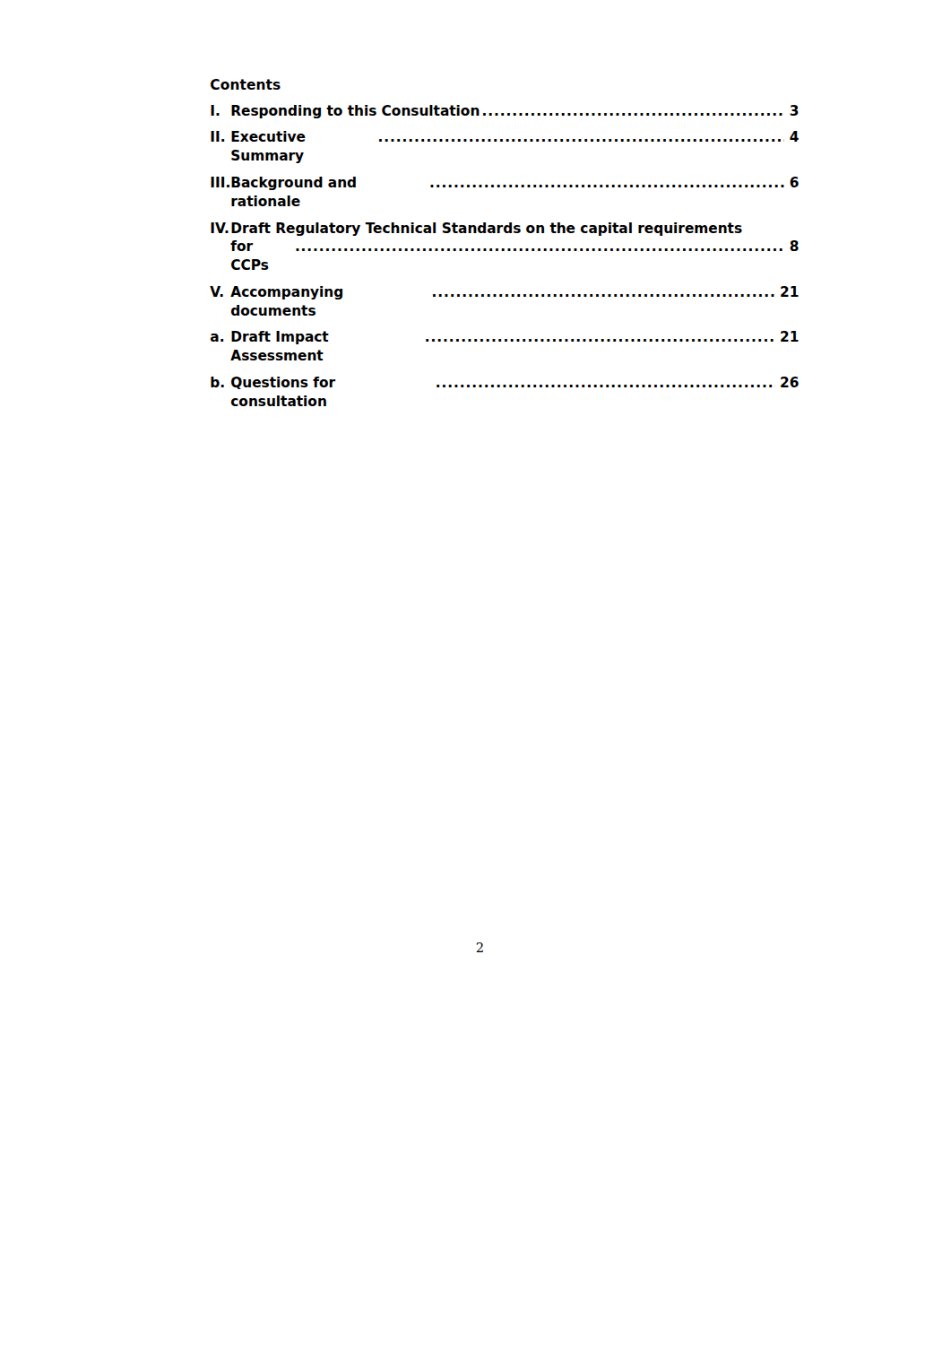Contents
| I. | Responding to this Consultation .................................................. 3 |
| II. | Executive Summary ....................................................................... 4 |
| III. | Background and rationale ............................................................ 6 |
| IV. | Draft Regulatory Technical Standards on the capital requirements for CCPs ..................................................................................... 8 |
| V. | Accompanying documents .......................................................... 21 |
| a. | Draft Impact Assessment ........................................................... 21 |
| b. | Questions for consultation ......................................................... 26 |
2